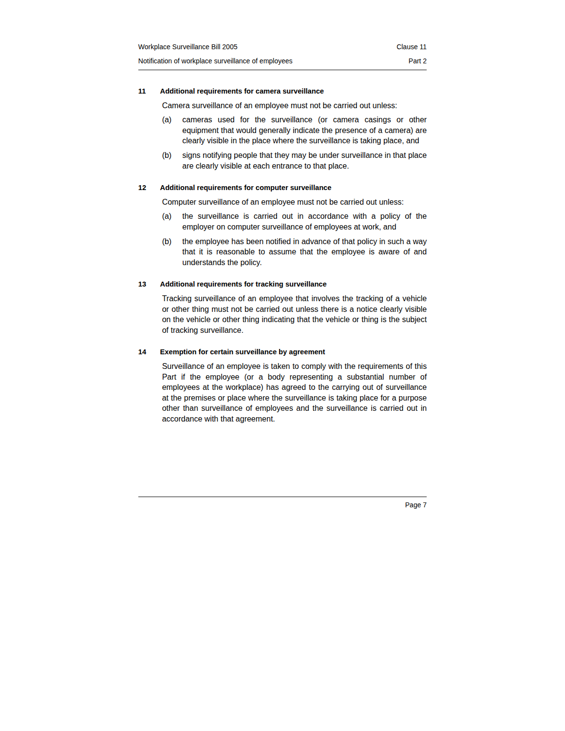Workplace Surveillance Bill 2005
Clause 11
Notification of workplace surveillance of employees
Part 2
11 Additional requirements for camera surveillance
Camera surveillance of an employee must not be carried out unless:
(a) cameras used for the surveillance (or camera casings or other equipment that would generally indicate the presence of a camera) are clearly visible in the place where the surveillance is taking place, and
(b) signs notifying people that they may be under surveillance in that place are clearly visible at each entrance to that place.
12 Additional requirements for computer surveillance
Computer surveillance of an employee must not be carried out unless:
(a) the surveillance is carried out in accordance with a policy of the employer on computer surveillance of employees at work, and
(b) the employee has been notified in advance of that policy in such a way that it is reasonable to assume that the employee is aware of and understands the policy.
13 Additional requirements for tracking surveillance
Tracking surveillance of an employee that involves the tracking of a vehicle or other thing must not be carried out unless there is a notice clearly visible on the vehicle or other thing indicating that the vehicle or thing is the subject of tracking surveillance.
14 Exemption for certain surveillance by agreement
Surveillance of an employee is taken to comply with the requirements of this Part if the employee (or a body representing a substantial number of employees at the workplace) has agreed to the carrying out of surveillance at the premises or place where the surveillance is taking place for a purpose other than surveillance of employees and the surveillance is carried out in accordance with that agreement.
Page 7